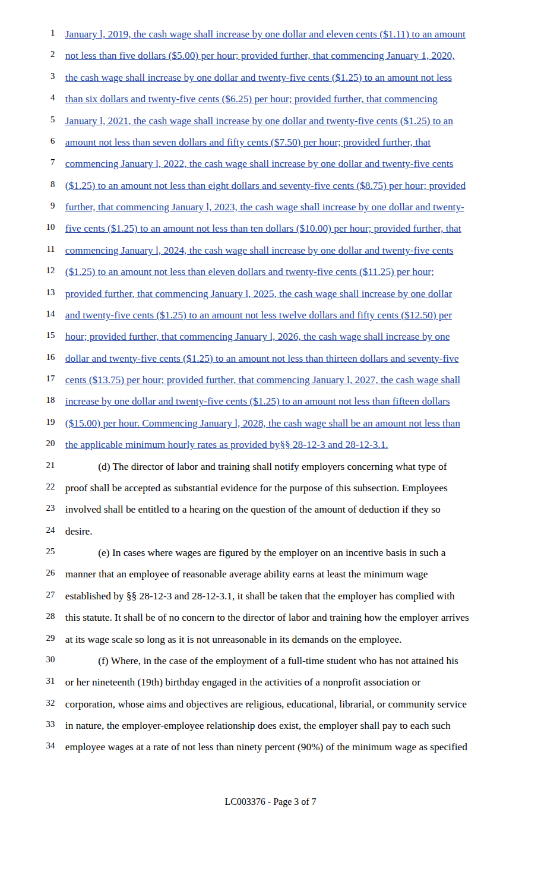1
January l, 2019, the cash wage shall increase by one dollar and eleven cents ($1.11) to an amount
2
not less than five dollars ($5.00) per hour; provided further, that commencing January 1, 2020,
3
the cash wage shall increase by one dollar and twenty-five cents ($1.25) to an amount not less
4
than six dollars and twenty-five cents ($6.25) per hour; provided further, that commencing
5
January l, 2021, the cash wage shall increase by one dollar and twenty-five cents ($1.25) to an
6
amount not less than seven dollars and fifty cents ($7.50) per hour; provided further, that
7
commencing January l, 2022, the cash wage shall increase by one dollar and twenty-five cents
8
($1.25) to an amount not less than eight dollars and seventy-five cents ($8.75) per hour; provided
9
further, that commencing January l, 2023, the cash wage shall increase by one dollar and twenty-
10
five cents ($1.25) to an amount not less than ten dollars ($10.00) per hour; provided further, that
11
commencing January l, 2024, the cash wage shall increase by one dollar and twenty-five cents
12
($1.25) to an amount not less than eleven dollars and twenty-five cents ($11.25) per hour;
13
provided further, that commencing January l, 2025, the cash wage shall increase by one dollar
14
and twenty-five cents ($1.25) to an amount not less twelve dollars and fifty cents ($12.50) per
15
hour; provided further, that commencing January l, 2026, the cash wage shall increase by one
16
dollar and twenty-five cents ($1.25) to an amount not less than thirteen dollars and seventy-five
17
cents ($13.75) per hour; provided further, that commencing January l, 2027, the cash wage shall
18
increase by one dollar and twenty-five cents ($1.25) to an amount not less than fifteen dollars
19
($15.00) per hour. Commencing January l, 2028, the cash wage shall be an amount not less than
20
the applicable minimum hourly rates as provided by§§ 28-12-3 and 28-12-3.1.
21
(d) The director of labor and training shall notify employers concerning what type of
22
proof shall be accepted as substantial evidence for the purpose of this subsection. Employees
23
involved shall be entitled to a hearing on the question of the amount of deduction if they so
24
desire.
25
(e) In cases where wages are figured by the employer on an incentive basis in such a
26
manner that an employee of reasonable average ability earns at least the minimum wage
27
established by §§ 28-12-3 and 28-12-3.1, it shall be taken that the employer has complied with
28
this statute. It shall be of no concern to the director of labor and training how the employer arrives
29
at its wage scale so long as it is not unreasonable in its demands on the employee.
30
(f) Where, in the case of the employment of a full-time student who has not attained his
31
or her nineteenth (19th) birthday engaged in the activities of a nonprofit association or
32
corporation, whose aims and objectives are religious, educational, librarial, or community service
33
in nature, the employer-employee relationship does exist, the employer shall pay to each such
34
employee wages at a rate of not less than ninety percent (90%) of the minimum wage as specified
LC003376 - Page 3 of 7